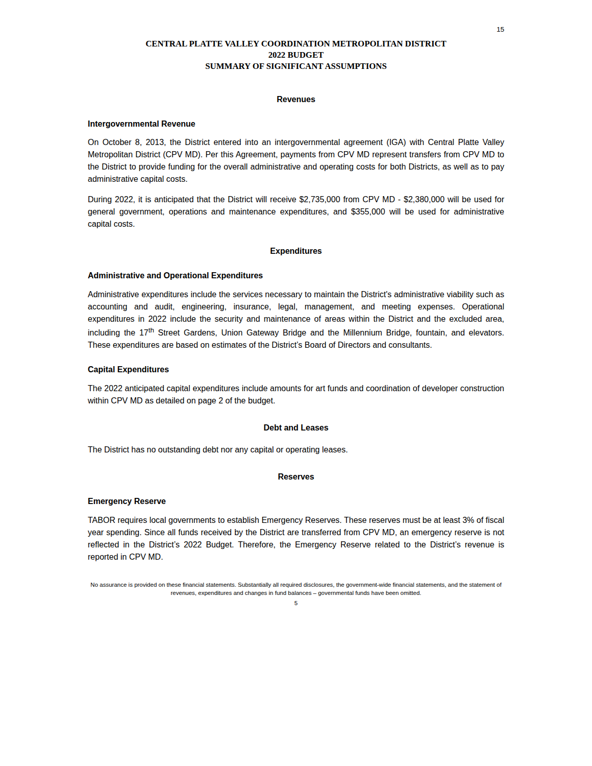15
Central Platte Valley Coordination Metropolitan District
2022 Budget
Summary of Significant Assumptions
Revenues
Intergovernmental Revenue
On October 8, 2013, the District entered into an intergovernmental agreement (IGA) with Central Platte Valley Metropolitan District (CPV MD). Per this Agreement, payments from CPV MD represent transfers from CPV MD to the District to provide funding for the overall administrative and operating costs for both Districts, as well as to pay administrative capital costs.
During 2022, it is anticipated that the District will receive $2,735,000 from CPV MD - $2,380,000 will be used for general government, operations and maintenance expenditures, and $355,000 will be used for administrative capital costs.
Expenditures
Administrative and Operational Expenditures
Administrative expenditures include the services necessary to maintain the District's administrative viability such as accounting and audit, engineering, insurance, legal, management, and meeting expenses. Operational expenditures in 2022 include the security and maintenance of areas within the District and the excluded area, including the 17th Street Gardens, Union Gateway Bridge and the Millennium Bridge, fountain, and elevators. These expenditures are based on estimates of the District’s Board of Directors and consultants.
Capital Expenditures
The 2022 anticipated capital expenditures include amounts for art funds and coordination of developer construction within CPV MD as detailed on page 2 of the budget.
Debt and Leases
The District has no outstanding debt nor any capital or operating leases.
Reserves
Emergency Reserve
TABOR requires local governments to establish Emergency Reserves. These reserves must be at least 3% of fiscal year spending. Since all funds received by the District are transferred from CPV MD, an emergency reserve is not reflected in the District’s 2022 Budget. Therefore, the Emergency Reserve related to the District’s revenue is reported in CPV MD.
No assurance is provided on these financial statements. Substantially all required disclosures, the government-wide financial statements, and the statement of revenues, expenditures and changes in fund balances – governmental funds have been omitted.
5